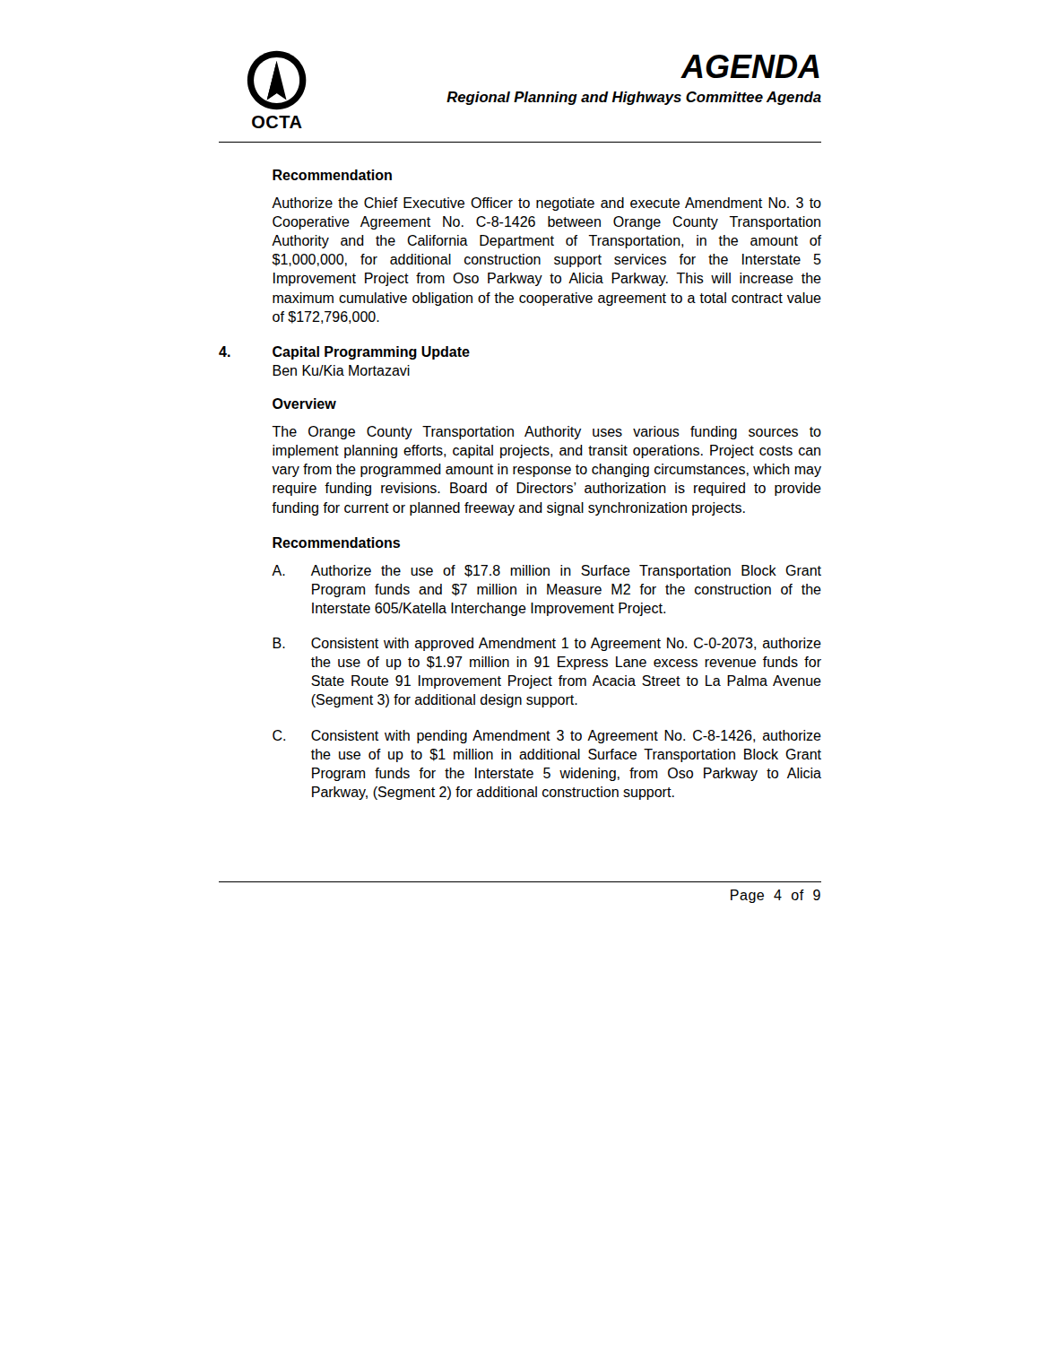OCTA
AGENDA
Regional Planning and Highways Committee Agenda
Recommendation
Authorize the Chief Executive Officer to negotiate and execute Amendment No. 3 to Cooperative Agreement No. C-8-1426 between Orange County Transportation Authority and the California Department of Transportation, in the amount of $1,000,000, for additional construction support services for the Interstate 5 Improvement Project from Oso Parkway to Alicia Parkway. This will increase the maximum cumulative obligation of the cooperative agreement to a total contract value of $172,796,000.
4.
Capital Programming Update
Ben Ku/Kia Mortazavi
Overview
The Orange County Transportation Authority uses various funding sources to implement planning efforts, capital projects, and transit operations. Project costs can vary from the programmed amount in response to changing circumstances, which may require funding revisions. Board of Directors’ authorization is required to provide funding for current or planned freeway and signal synchronization projects.
Recommendations
A. Authorize the use of $17.8 million in Surface Transportation Block Grant Program funds and $7 million in Measure M2 for the construction of the Interstate 605/Katella Interchange Improvement Project.
B. Consistent with approved Amendment 1 to Agreement No. C-0-2073, authorize the use of up to $1.97 million in 91 Express Lane excess revenue funds for State Route 91 Improvement Project from Acacia Street to La Palma Avenue (Segment 3) for additional design support.
C. Consistent with pending Amendment 3 to Agreement No. C-8-1426, authorize the use of up to $1 million in additional Surface Transportation Block Grant Program funds for the Interstate 5 widening, from Oso Parkway to Alicia Parkway, (Segment 2) for additional construction support.
Page 4 of 9